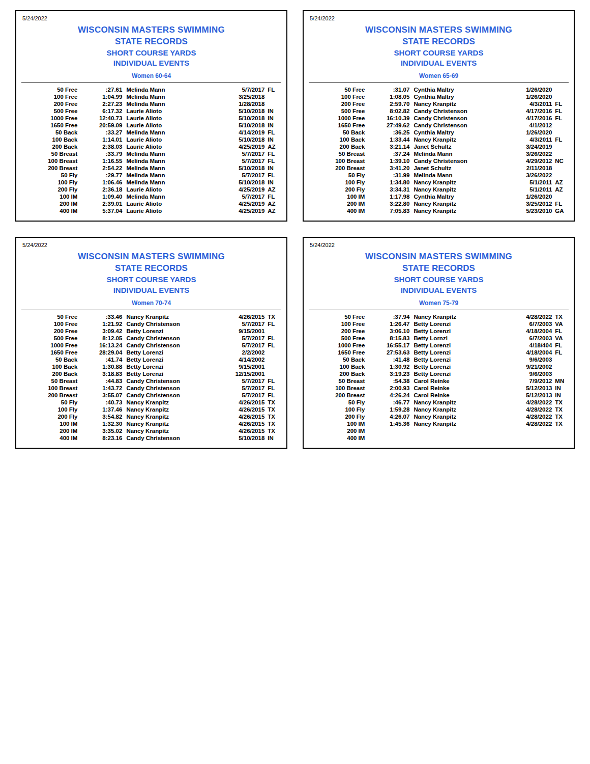5/24/2022
WISCONSIN MASTERS SWIMMING
STATE RECORDS
SHORT COURSE YARDS
INDIVIDUAL EVENTS
Women 60-64
| 50 Free | :27.61 | Melinda Mann | 5/7/2017 | FL |
| 100 Free | 1:04.99 | Melinda Mann | 3/25/2018 | |
| 200 Free | 2:27.23 | Melinda Mann | 1/28/2018 | |
| 500 Free | 6:17.32 | Laurie Alioto | 5/10/2018 | IN |
| 1000 Free | 12:40.73 | Laurie Alioto | 5/10/2018 | IN |
| 1650 Free | 20:59.09 | Laurie Alioto | 5/10/2018 | IN |
| 50 Back | :33.27 | Melinda Mann | 4/14/2019 | FL |
| 100 Back | 1:14.01 | Laurie Alioto | 5/10/2018 | IN |
| 200 Back | 2:38.03 | Laurie Alioto | 4/25/2019 | AZ |
| 50 Breast | :33.79 | Melinda Mann | 5/7/2017 | FL |
| 100 Breast | 1:16.55 | Melinda Mann | 5/7/2017 | FL |
| 200 Breast | 2:54.22 | Melinda Mann | 5/10/2018 | IN |
| 50 Fly | :29.77 | Melinda Mann | 5/7/2017 | FL |
| 100 Fly | 1:06.46 | Melinda Mann | 5/10/2018 | IN |
| 200 Fly | 2:36.18 | Laurie Alioto | 4/25/2019 | AZ |
| 100 IM | 1:09.40 | Melinda Mann | 5/7/2017 | FL |
| 200 IM | 2:39.01 | Laurie Alioto | 4/25/2019 | AZ |
| 400 IM | 5:37.04 | Laurie Alioto | 4/25/2019 | AZ |
5/24/2022
WISCONSIN MASTERS SWIMMING
STATE RECORDS
SHORT COURSE YARDS
INDIVIDUAL EVENTS
Women 65-69
| 50 Free | :31.07 | Cynthia Maltry | 1/26/2020 | |
| 100 Free | 1:08.05 | Cynthia Maltry | 1/26/2020 | |
| 200 Free | 2:59.70 | Nancy Kranpitz | 4/3/2011 | FL |
| 500 Free | 8:02.82 | Candy Christenson | 4/17/2016 | FL |
| 1000 Free | 16:10.39 | Candy Christenson | 4/17/2016 | FL |
| 1650 Free | 27:49.62 | Candy Christenson | 4/1/2012 | |
| 50 Back | :36.25 | Cynthia Maltry | 1/26/2020 | |
| 100 Back | 1:33.44 | Nancy Kranpitz | 4/3/2011 | FL |
| 200 Back | 3:21.14 | Janet Schultz | 3/24/2019 | |
| 50 Breast | :37.24 | Melinda Mann | 3/26/2022 | |
| 100 Breast | 1:39.10 | Candy Christenson | 4/29/2012 | NC |
| 200 Breast | 3:41.20 | Janet Schultz | 2/11/2018 | |
| 50 Fly | :31.99 | Melinda Mann | 3/26/2022 | |
| 100 Fly | 1:34.80 | Nancy Kranpitz | 5/1/2011 | AZ |
| 200 Fly | 3:34.31 | Nancy Kranpitz | 5/1/2011 | AZ |
| 100 IM | 1:17.98 | Cynthia Maltry | 1/26/2020 | |
| 200 IM | 3:22.80 | Nancy Kranpitz | 3/25/2012 | FL |
| 400 IM | 7:05.83 | Nancy Kranpitz | 5/23/2010 | GA |
5/24/2022
WISCONSIN MASTERS SWIMMING
STATE RECORDS
SHORT COURSE YARDS
INDIVIDUAL EVENTS
Women 70-74
| 50 Free | :33.46 | Nancy Kranpitz | 4/26/2015 | TX |
| 100 Free | 1:21.92 | Candy Christenson | 5/7/2017 | FL |
| 200 Free | 3:09.42 | Betty Lorenzi | 9/15/2001 | |
| 500 Free | 8:12.05 | Candy Christenson | 5/7/2017 | FL |
| 1000 Free | 16:13.24 | Candy Christenson | 5/7/2017 | FL |
| 1650 Free | 28:29.04 | Betty Lorenzi | 2/2/2002 | |
| 50 Back | :41.74 | Betty Lorenzi | 4/14/2002 | |
| 100 Back | 1:30.88 | Betty Lorenzi | 9/15/2001 | |
| 200 Back | 3:18.83 | Betty Lorenzi | 12/15/2001 | |
| 50 Breast | :44.83 | Candy Christenson | 5/7/2017 | FL |
| 100 Breast | 1:43.72 | Candy Christenson | 5/7/2017 | FL |
| 200 Breast | 3:55.07 | Candy Christenson | 5/7/2017 | FL |
| 50 Fly | :40.73 | Nancy Kranpitz | 4/26/2015 | TX |
| 100 Fly | 1:37.46 | Nancy Kranpitz | 4/26/2015 | TX |
| 200 Fly | 3:54.82 | Nancy Kranpitz | 4/26/2015 | TX |
| 100 IM | 1:32.30 | Nancy Kranpitz | 4/26/2015 | TX |
| 200 IM | 3:35.02 | Nancy Kranpitz | 4/26/2015 | TX |
| 400 IM | 8:23.16 | Candy Christenson | 5/10/2018 | IN |
5/24/2022
WISCONSIN MASTERS SWIMMING
STATE RECORDS
SHORT COURSE YARDS
INDIVIDUAL EVENTS
Women 75-79
| 50 Free | :37.94 | Nancy Kranpitz | 4/28/2022 | TX |
| 100 Free | 1:26.47 | Betty Lorenzi | 6/7/2003 | VA |
| 200 Free | 3:06.10 | Betty Lorenzi | 4/18/2004 | FL |
| 500 Free | 8:15.83 | Betty Lornzi | 6/7/2003 | VA |
| 1000 Free | 16:55.17 | Betty Lorenzi | 4/18/404 | FL |
| 1650 Free | 27:53.63 | Betty Lorenzi | 4/18/2004 | FL |
| 50 Back | :41.48 | Betty Lorenzi | 9/6/2003 | |
| 100 Back | 1:30.92 | Betty Lorenzi | 9/21/2002 | |
| 200 Back | 3:19.23 | Betty Lorenzi | 9/6/2003 | |
| 50 Breast | :54.38 | Carol Reinke | 7/9/2012 | MN |
| 100 Breast | 2:00.93 | Carol Reinke | 5/12/2013 | IN |
| 200 Breast | 4:26.24 | Carol Reinke | 5/12/2013 | IN |
| 50 Fly | :46.77 | Nancy Kranpitz | 4/28/2022 | TX |
| 100 Fly | 1:59.28 | Nancy Kranpitz | 4/28/2022 | TX |
| 200 Fly | 4:26.07 | Nancy Kranpitz | 4/28/2022 | TX |
| 100 IM | 1:45.36 | Nancy Kranpitz | 4/28/2022 | TX |
| 200 IM | | | | |
| 400 IM | | | | |